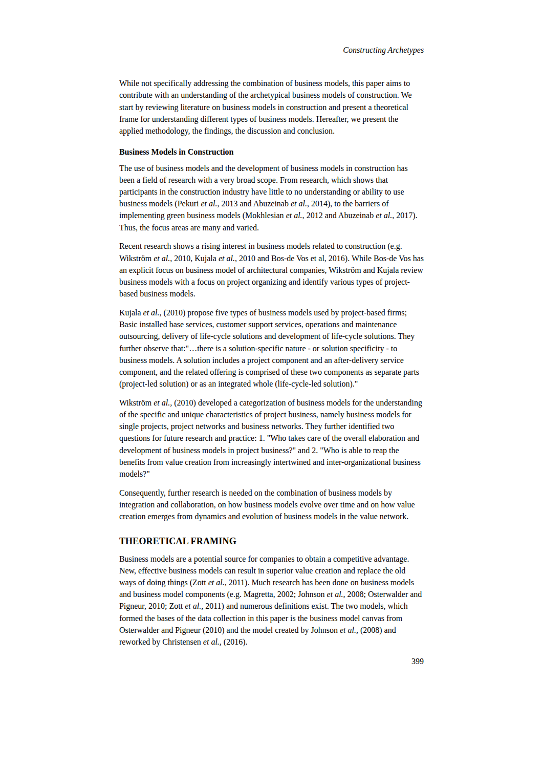Constructing Archetypes
While not specifically addressing the combination of business models, this paper aims to contribute with an understanding of the archetypical business models of construction. We start by reviewing literature on business models in construction and present a theoretical frame for understanding different types of business models. Hereafter, we present the applied methodology, the findings, the discussion and conclusion.
Business Models in Construction
The use of business models and the development of business models in construction has been a field of research with a very broad scope. From research, which shows that participants in the construction industry have little to no understanding or ability to use business models (Pekuri et al., 2013 and Abuzeinab et al., 2014), to the barriers of implementing green business models (Mokhlesian et al., 2012 and Abuzeinab et al., 2017). Thus, the focus areas are many and varied.
Recent research shows a rising interest in business models related to construction (e.g. Wikström et al., 2010, Kujala et al., 2010 and Bos-de Vos et al, 2016). While Bos-de Vos has an explicit focus on business model of architectural companies, Wikström and Kujala review business models with a focus on project organizing and identify various types of project-based business models.
Kujala et al., (2010) propose five types of business models used by project-based firms; Basic installed base services, customer support services, operations and maintenance outsourcing, delivery of life-cycle solutions and development of life-cycle solutions. They further observe that:"…there is a solution-specific nature - or solution specificity - to business models. A solution includes a project component and an after-delivery service component, and the related offering is comprised of these two components as separate parts (project-led solution) or as an integrated whole (life-cycle-led solution)."
Wikström et al., (2010) developed a categorization of business models for the understanding of the specific and unique characteristics of project business, namely business models for single projects, project networks and business networks. They further identified two questions for future research and practice: 1. "Who takes care of the overall elaboration and development of business models in project business?" and 2. "Who is able to reap the benefits from value creation from increasingly intertwined and inter-organizational business models?"
Consequently, further research is needed on the combination of business models by integration and collaboration, on how business models evolve over time and on how value creation emerges from dynamics and evolution of business models in the value network.
THEORETICAL FRAMING
Business models are a potential source for companies to obtain a competitive advantage. New, effective business models can result in superior value creation and replace the old ways of doing things (Zott et al., 2011). Much research has been done on business models and business model components (e.g. Magretta, 2002; Johnson et al., 2008; Osterwalder and Pigneur, 2010; Zott et al., 2011) and numerous definitions exist. The two models, which formed the bases of the data collection in this paper is the business model canvas from Osterwalder and Pigneur (2010) and the model created by Johnson et al., (2008) and reworked by Christensen et al., (2016).
399